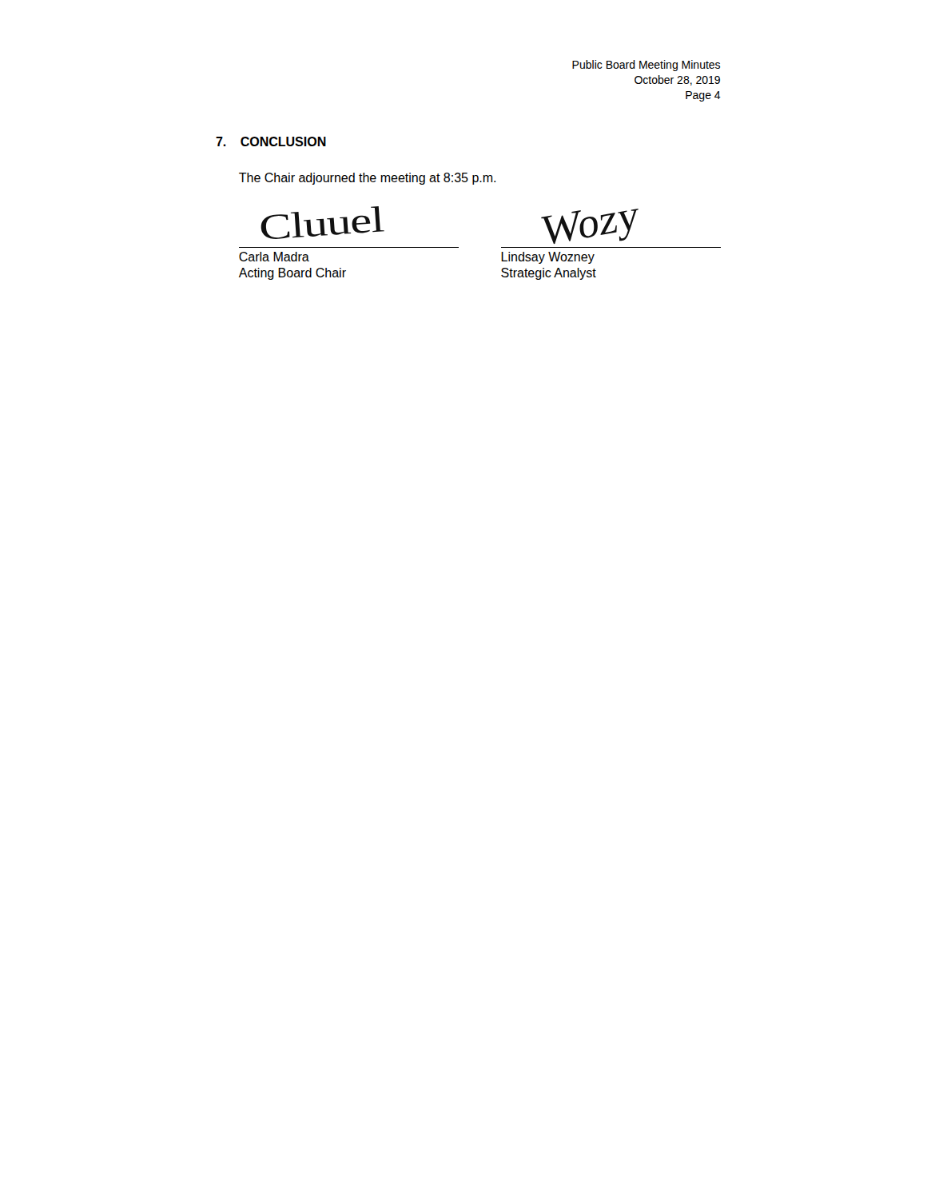Public Board Meeting Minutes
October 28, 2019
Page 4
7. CONCLUSION
The Chair adjourned the meeting at 8:35 p.m.
Cluuel
Carla Madra
Acting Board Chair
Wozy
Lindsay Wozney
Strategic Analyst